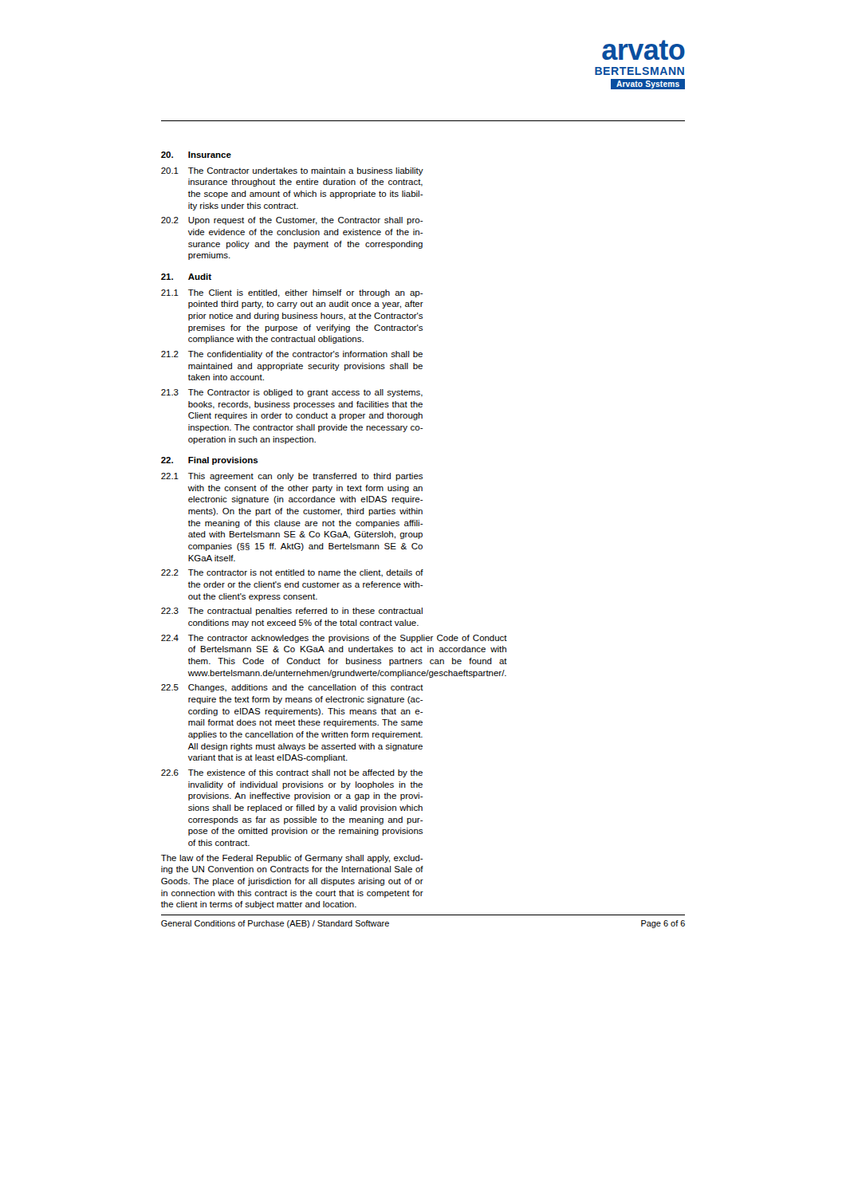arvato BERTELSMANN Arvato Systems
20.
Insurance
20.1
The Contractor undertakes to maintain a business liability insurance throughout the entire duration of the contract, the scope and amount of which is appropriate to its liability risks under this contract.
20.2
Upon request of the Customer, the Contractor shall provide evidence of the conclusion and existence of the insurance policy and the payment of the corresponding premiums.
21.
Audit
21.1
The Client is entitled, either himself or through an appointed third party, to carry out an audit once a year, after prior notice and during business hours, at the Contractor's premises for the purpose of verifying the Contractor's compliance with the contractual obligations.
21.2
The confidentiality of the contractor's information shall be maintained and appropriate security provisions shall be taken into account.
21.3
The Contractor is obliged to grant access to all systems, books, records, business processes and facilities that the Client requires in order to conduct a proper and thorough inspection. The contractor shall provide the necessary cooperation in such an inspection.
22.
Final provisions
22.1
This agreement can only be transferred to third parties with the consent of the other party in text form using an electronic signature (in accordance with eIDAS requirements). On the part of the customer, third parties within the meaning of this clause are not the companies affiliated with Bertelsmann SE & Co KGaA, Gütersloh, group companies (§§ 15 ff. AktG) and Bertelsmann SE & Co KGaA itself.
22.2
The contractor is not entitled to name the client, details of the order or the client's end customer as a reference without the client's express consent.
22.3
The contractual penalties referred to in these contractual conditions may not exceed 5% of the total contract value.
22.4
The contractor acknowledges the provisions of the Supplier Code of Conduct of Bertelsmann SE & Co KGaA and undertakes to act in accordance with them. This Code of Conduct for business partners can be found at www.bertelsmann.de/unternehmen/grundwerte/compliance/geschaeftspartner/.
22.5
Changes, additions and the cancellation of this contract require the text form by means of electronic signature (according to eIDAS requirements). This means that an e-mail format does not meet these requirements. The same applies to the cancellation of the written form requirement. All design rights must always be asserted with a signature variant that is at least eIDAS-compliant.
22.6
The existence of this contract shall not be affected by the invalidity of individual provisions or by loopholes in the provisions. An ineffective provision or a gap in the provisions shall be replaced or filled by a valid provision which corresponds as far as possible to the meaning and purpose of the omitted provision or the remaining provisions of this contract.
The law of the Federal Republic of Germany shall apply, excluding the UN Convention on Contracts for the International Sale of Goods. The place of jurisdiction for all disputes arising out of or in connection with this contract is the court that is competent for the client in terms of subject matter and location.
General Conditions of Purchase (AEB) / Standard Software
Page 6 of 6